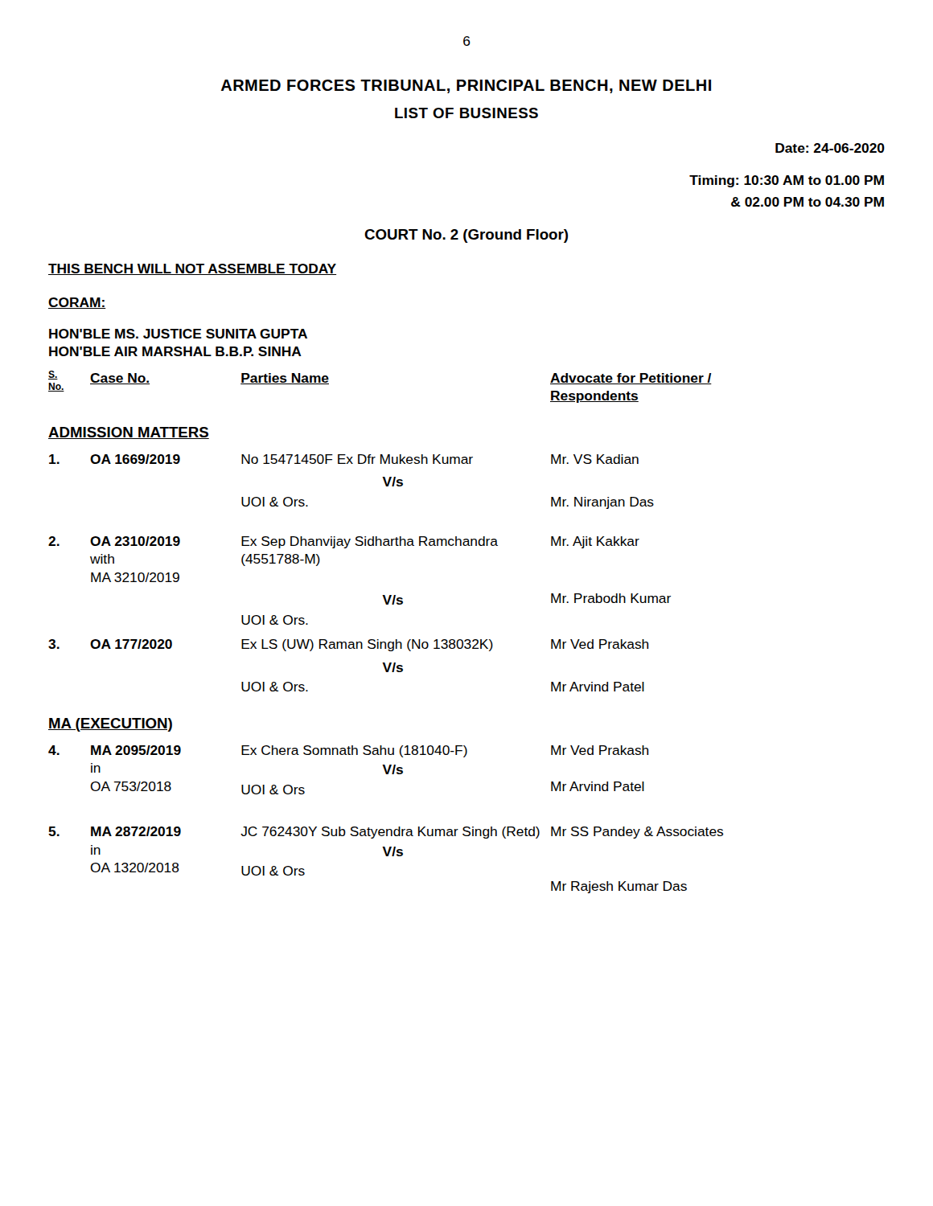6
ARMED FORCES TRIBUNAL, PRINCIPAL BENCH, NEW DELHI
LIST OF BUSINESS
Date: 24-06-2020
Timing: 10:30 AM to 01.00 PM
& 02.00 PM to 04.30 PM
COURT No. 2 (Ground Floor)
THIS BENCH WILL NOT ASSEMBLE TODAY
CORAM:
HON'BLE MS. JUSTICE SUNITA GUPTA
HON'BLE AIR MARSHAL B.B.P. SINHA
| S. No. | Case No. | Parties Name | Advocate for Petitioner / Respondents |
| --- | --- | --- | --- |
ADMISSION MATTERS
| 1. | OA 1669/2019 | No 15471450F Ex Dfr Mukesh Kumar | Mr. VS Kadian |
| | | V/s UOI & Ors. | Mr. Niranjan Das |
| 2. | OA 2310/2019 with MA 3210/2019 | Ex Sep Dhanvijay Sidhartha Ramchandra (4551788-M) | Mr. Ajit Kakkar |
| | | V/s UOI & Ors. | Mr. Prabodh Kumar |
| 3. | OA 177/2020 | Ex LS (UW) Raman Singh (No 138032K) | Mr Ved Prakash |
| | | V/s UOI & Ors. | Mr Arvind Patel |
MA (EXECUTION)
| 4. | MA 2095/2019 in OA 753/2018 | Ex Chera Somnath Sahu (181040-F) V/s UOI & Ors | Mr Ved Prakash Mr Arvind Patel |
| 5. | MA 2872/2019 in OA 1320/2018 | JC 762430Y Sub Satyendra Kumar Singh (Retd) V/s UOI & Ors | Mr SS Pandey & Associates Mr Rajesh Kumar Das |